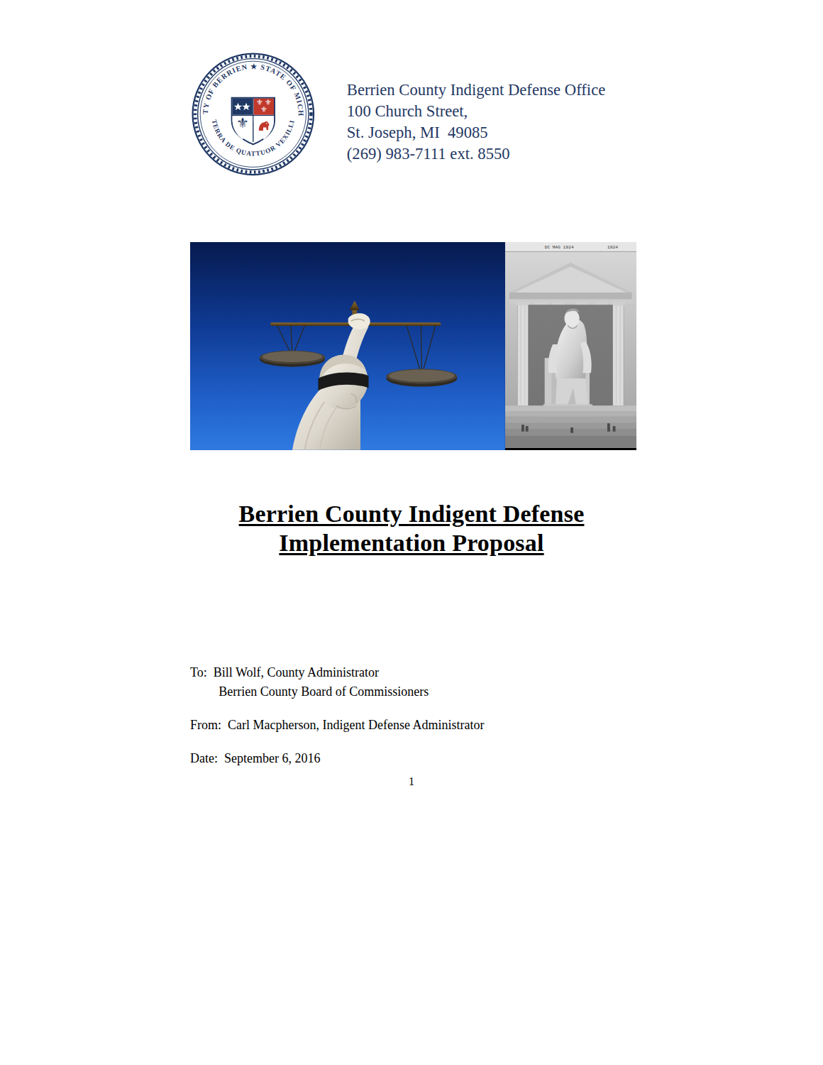COUNTY OF BERRIEN ★ STATE OF MICHIGAN TERRA DE QUATTUOR VEXILLI ⚜ ⚜ ⚜ ⚜
Berrien County Indigent Defense Office
100 Church Street,
St. Joseph, MI 49085
(269) 983-7111 ext. 8550
DC MAG 1924 1924 LINCOLN
Berrien County Indigent Defense
Implementation Proposal
To: Bill Wolf, County Administrator
Berrien County Board of Commissioners
From: Carl Macpherson, Indigent Defense Administrator
Date: September 6, 2016
1